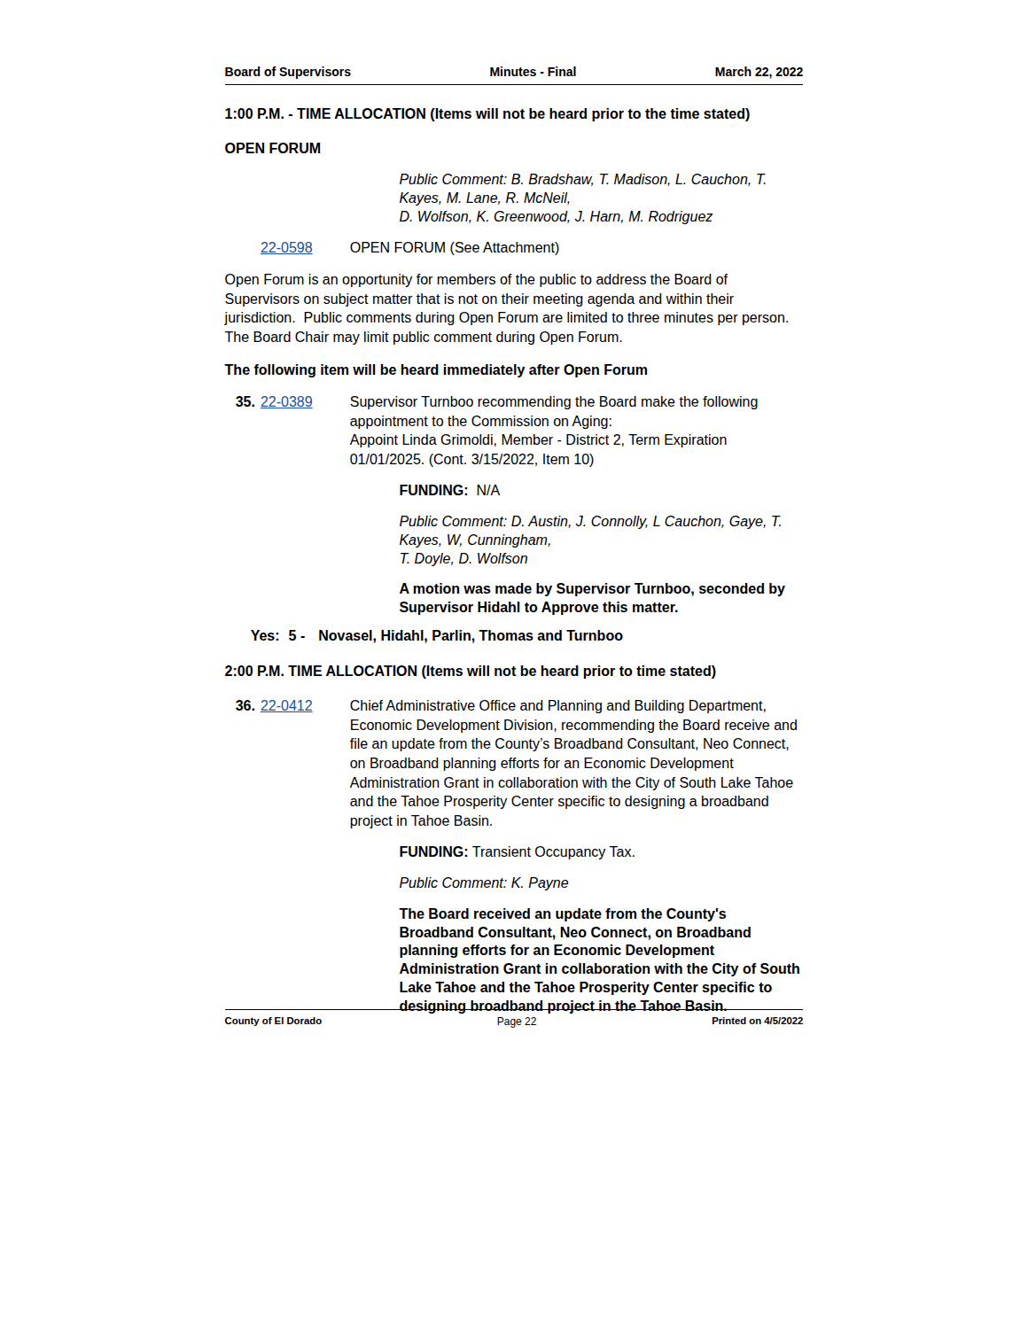Board of Supervisors
Minutes - Final
March 22, 2022
1:00 P.M. - TIME ALLOCATION (Items will not be heard prior to the time stated)
OPEN FORUM
Public Comment: B. Bradshaw, T. Madison, L. Cauchon, T. Kayes, M. Lane, R. McNeil,
D. Wolfson, K. Greenwood, J. Harn, M. Rodriguez
22-0598
OPEN FORUM (See Attachment)
Open Forum is an opportunity for members of the public to address the Board of Supervisors on subject matter that is not on their meeting agenda and within their jurisdiction. Public comments during Open Forum are limited to three minutes per person. The Board Chair may limit public comment during Open Forum.
The following item will be heard immediately after Open Forum
35.
22-0389
Supervisor Turnboo recommending the Board make the following appointment to the Commission on Aging:
Appoint Linda Grimoldi, Member - District 2, Term Expiration 01/01/2025. (Cont. 3/15/2022, Item 10)
FUNDING: N/A
Public Comment: D. Austin, J. Connolly, L Cauchon, Gaye, T. Kayes, W, Cunningham,
T. Doyle, D. Wolfson
A motion was made by Supervisor Turnboo, seconded by Supervisor Hidahl to Approve this matter.
Yes:
5 -
Novasel, Hidahl, Parlin, Thomas and Turnboo
2:00 P.M. TIME ALLOCATION (Items will not be heard prior to time stated)
36.
22-0412
Chief Administrative Office and Planning and Building Department, Economic Development Division, recommending the Board receive and file an update from the County’s Broadband Consultant, Neo Connect, on Broadband planning efforts for an Economic Development Administration Grant in collaboration with the City of South Lake Tahoe and the Tahoe Prosperity Center specific to designing a broadband project in Tahoe Basin.
FUNDING: Transient Occupancy Tax.
Public Comment: K. Payne
The Board received an update from the County's Broadband Consultant, Neo Connect, on Broadband planning efforts for an Economic Development Administration Grant in collaboration with the City of South Lake Tahoe and the Tahoe Prosperity Center specific to designing broadband project in the Tahoe Basin.
County of El Dorado
Page 22
Printed on 4/5/2022